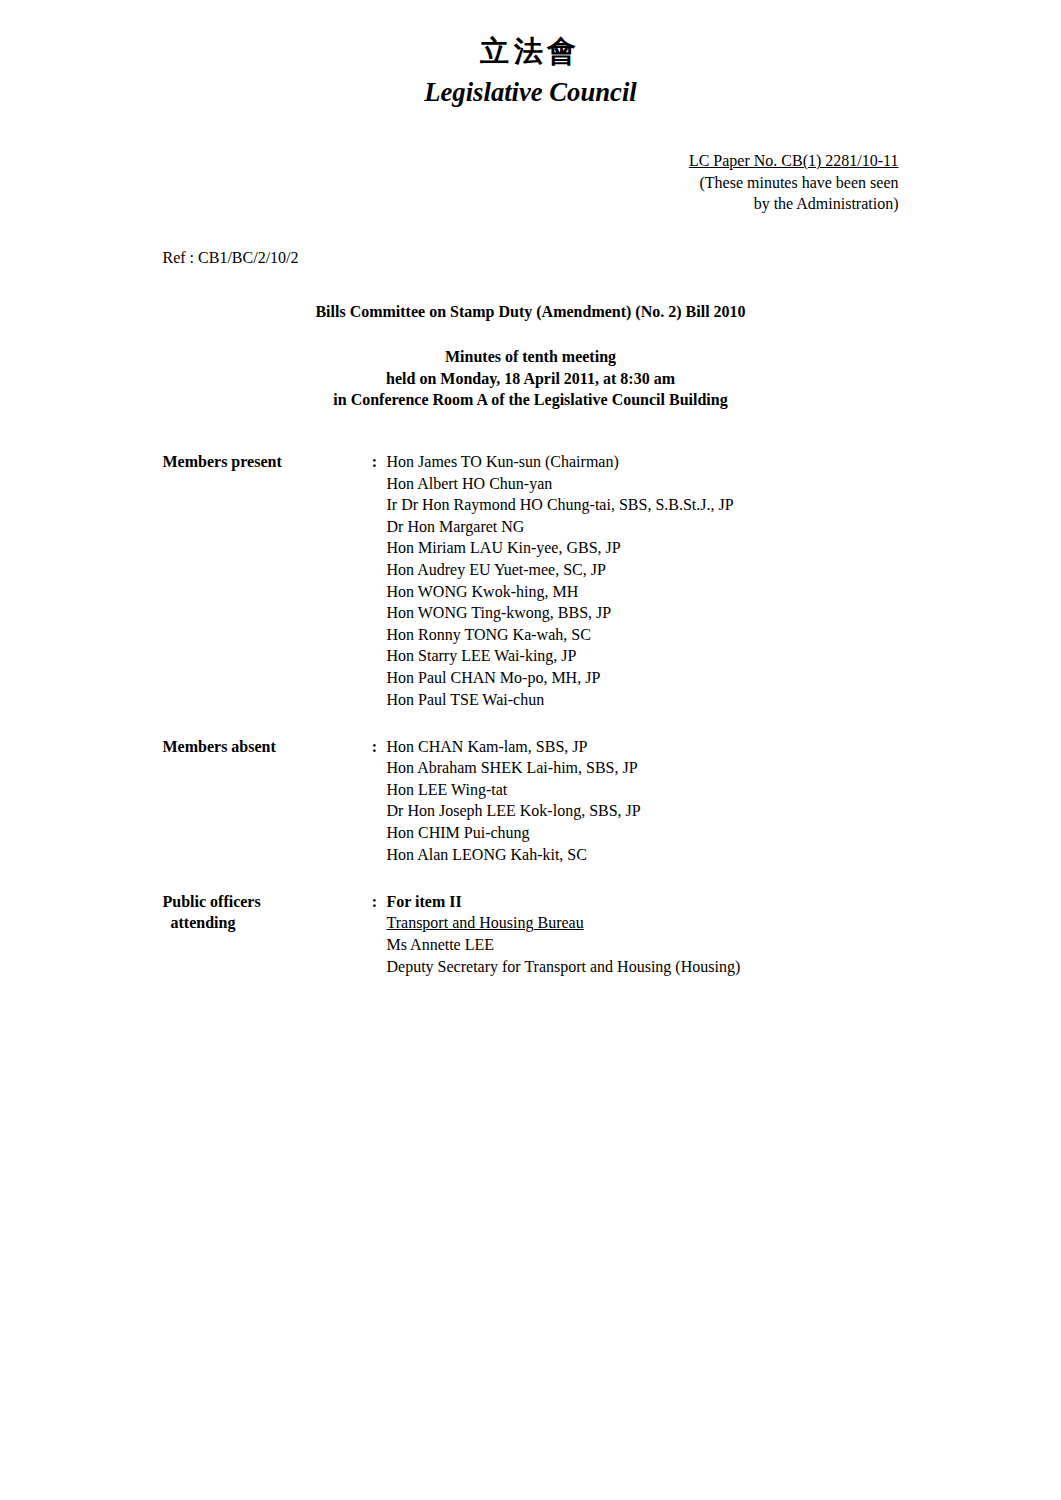立法會
Legislative Council
LC Paper No. CB(1) 2281/10-11
(These minutes have been seen
by the Administration)
Ref : CB1/BC/2/10/2
Bills Committee on Stamp Duty (Amendment) (No. 2) Bill 2010
Minutes of tenth meeting
held on Monday, 18 April 2011, at 8:30 am
in Conference Room A of the Legislative Council Building
| Members present | : | Hon James TO Kun-sun (Chairman) Hon Albert HO Chun-yan Ir Dr Hon Raymond HO Chung-tai, SBS, S.B.St.J., JP Dr Hon Margaret NG Hon Miriam LAU Kin-yee, GBS, JP Hon Audrey EU Yuet-mee, SC, JP Hon WONG Kwok-hing, MH Hon WONG Ting-kwong, BBS, JP Hon Ronny TONG Ka-wah, SC Hon Starry LEE Wai-king, JP Hon Paul CHAN Mo-po, MH, JP Hon Paul TSE Wai-chun |
| Members absent | : | Hon CHAN Kam-lam, SBS, JP Hon Abraham SHEK Lai-him, SBS, JP Hon LEE Wing-tat Dr Hon Joseph LEE Kok-long, SBS, JP Hon CHIM Pui-chung Hon Alan LEONG Kah-kit, SC |
| Public officers attending | : | For item II Transport and Housing Bureau Ms Annette LEE Deputy Secretary for Transport and Housing (Housing) |